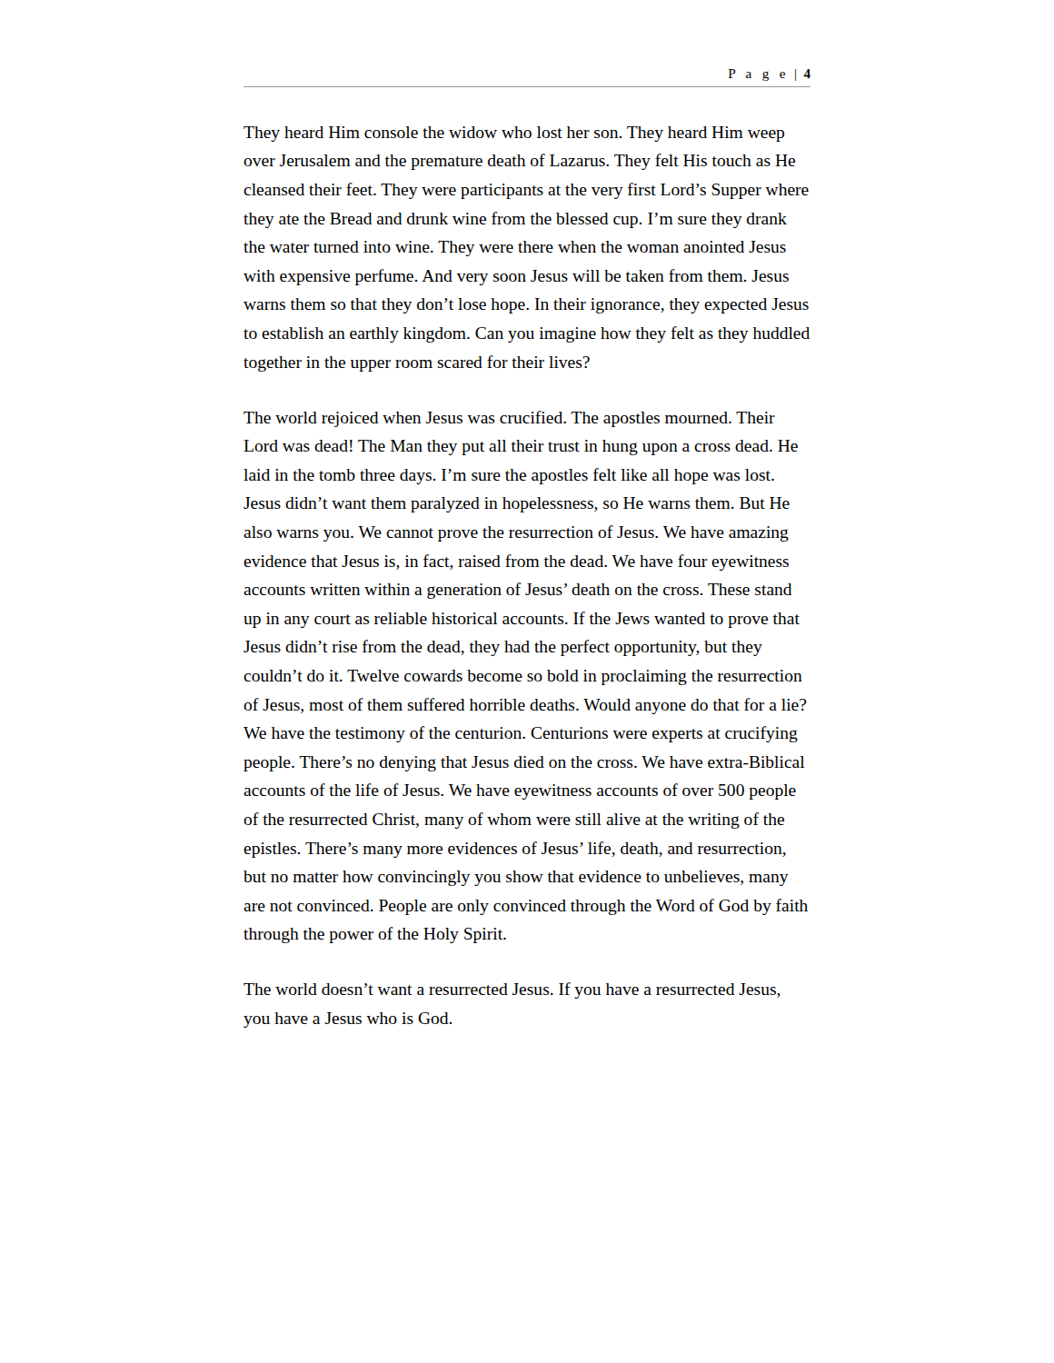P a g e | 4
They heard Him console the widow who lost her son. They heard Him weep over Jerusalem and the premature death of Lazarus. They felt His touch as He cleansed their feet. They were participants at the very first Lord’s Supper where they ate the Bread and drunk wine from the blessed cup. I’m sure they drank the water turned into wine. They were there when the woman anointed Jesus with expensive perfume. And very soon Jesus will be taken from them. Jesus warns them so that they don’t lose hope. In their ignorance, they expected Jesus to establish an earthly kingdom. Can you imagine how they felt as they huddled together in the upper room scared for their lives?
The world rejoiced when Jesus was crucified. The apostles mourned. Their Lord was dead! The Man they put all their trust in hung upon a cross dead. He laid in the tomb three days. I’m sure the apostles felt like all hope was lost. Jesus didn’t want them paralyzed in hopelessness, so He warns them. But He also warns you. We cannot prove the resurrection of Jesus. We have amazing evidence that Jesus is, in fact, raised from the dead. We have four eyewitness accounts written within a generation of Jesus’ death on the cross. These stand up in any court as reliable historical accounts. If the Jews wanted to prove that Jesus didn’t rise from the dead, they had the perfect opportunity, but they couldn’t do it. Twelve cowards become so bold in proclaiming the resurrection of Jesus, most of them suffered horrible deaths. Would anyone do that for a lie? We have the testimony of the centurion. Centurions were experts at crucifying people. There’s no denying that Jesus died on the cross. We have extra-Biblical accounts of the life of Jesus. We have eyewitness accounts of over 500 people of the resurrected Christ, many of whom were still alive at the writing of the epistles. There’s many more evidences of Jesus’ life, death, and resurrection, but no matter how convincingly you show that evidence to unbelieves, many are not convinced. People are only convinced through the Word of God by faith through the power of the Holy Spirit.
The world doesn’t want a resurrected Jesus. If you have a resurrected Jesus, you have a Jesus who is God.